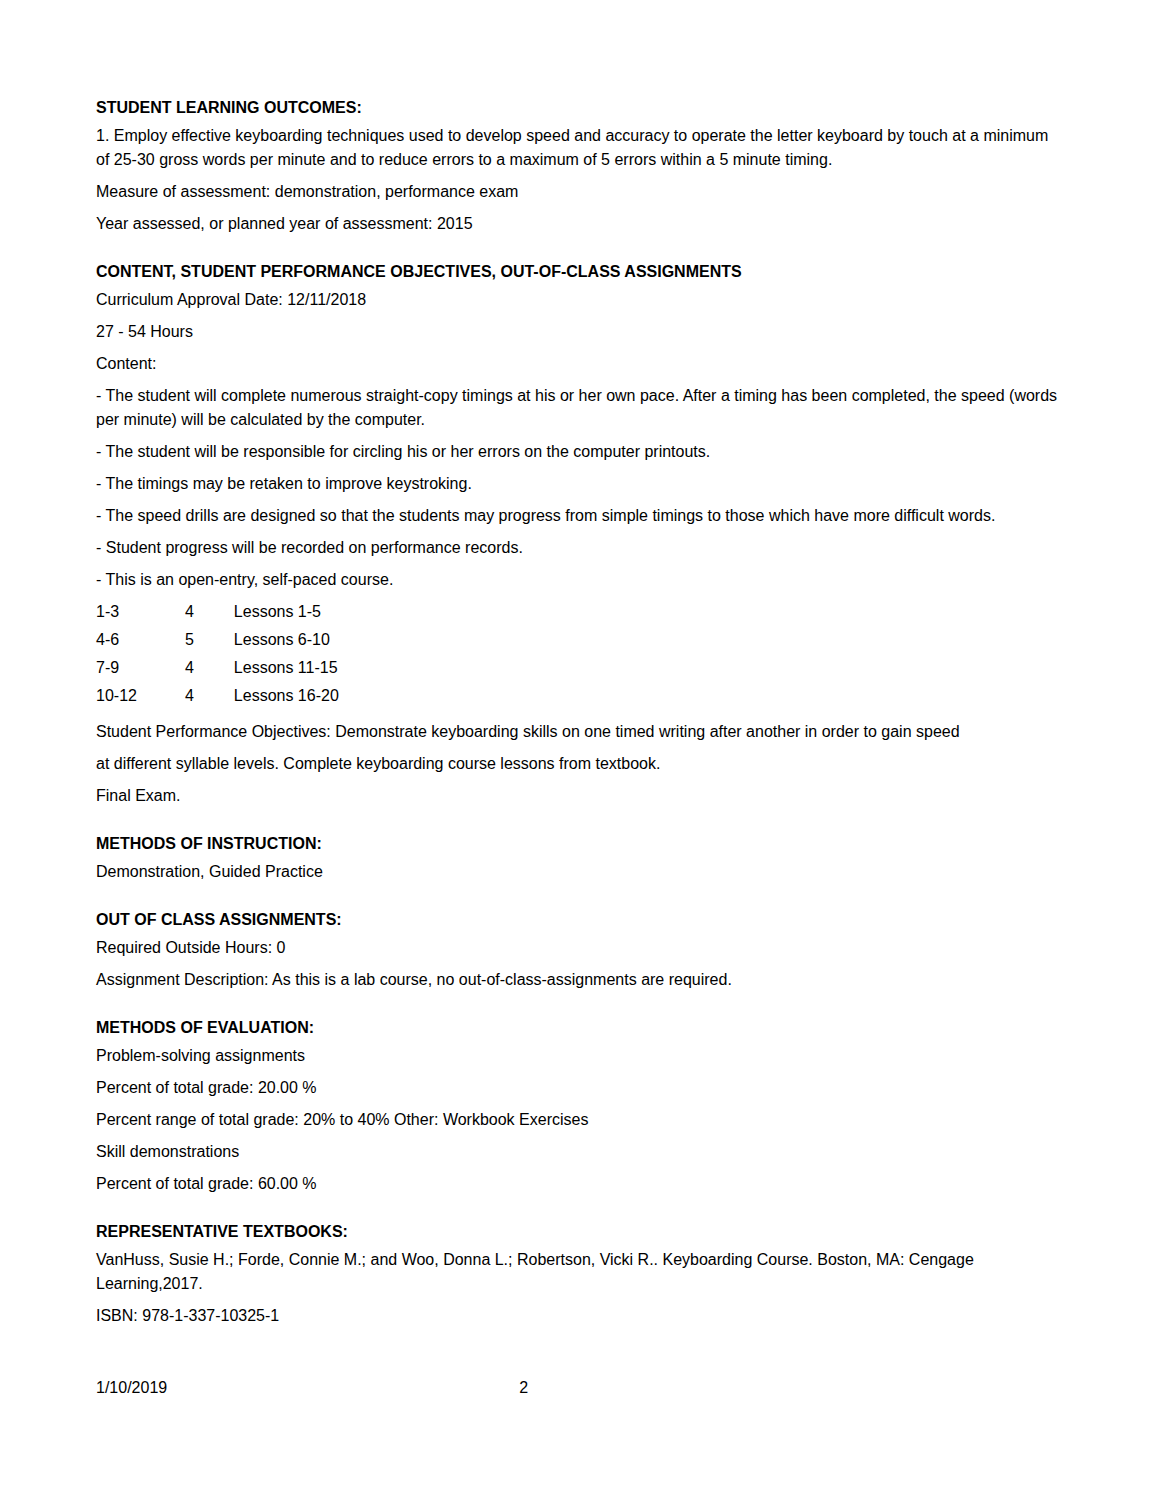Student Learning Outcomes:
1. Employ effective keyboarding techniques used to develop speed and accuracy to operate the letter keyboard by touch at a minimum of 25-30 gross words per minute and to reduce errors to a maximum of 5 errors within a 5 minute timing.
Measure of assessment: demonstration, performance exam
Year assessed, or planned year of assessment: 2015
Content, Student Performance Objectives, Out-of-Class Assignments
Curriculum Approval Date: 12/11/2018
27 - 54 Hours
Content:
- The student will complete numerous straight-copy timings at his or her own pace. After a timing has been completed, the speed (words per minute) will be calculated by the computer.
- The student will be responsible for circling his or her errors on the computer printouts.
- The timings may be retaken to improve keystroking.
- The speed drills are designed so that the students may progress from simple timings to those which have more difficult words.
- Student progress will be recorded on performance records.
- This is an open-entry, self-paced course.
| 1-3 | 4 | Lessons 1-5 |
| 4-6 | 5 | Lessons 6-10 |
| 7-9 | 4 | Lessons 11-15 |
| 10-12 | 4 | Lessons 16-20 |
Student Performance Objectives: Demonstrate keyboarding skills on one timed writing after another in order to gain speed
at different syllable levels. Complete keyboarding course lessons from textbook.
Final Exam.
Methods of Instruction:
Demonstration, Guided Practice
Out of Class Assignments:
Required Outside Hours: 0
Assignment Description: As this is a lab course, no out-of-class-assignments are required.
Methods of Evaluation:
Problem-solving assignments
Percent of total grade: 20.00 %
Percent range of total grade: 20% to 40% Other: Workbook Exercises
Skill demonstrations
Percent of total grade: 60.00 %
Representative Textbooks:
VanHuss, Susie H.; Forde, Connie M.; and Woo, Donna L.; Robertson, Vicki R.. Keyboarding Course. Boston, MA: Cengage Learning,2017.
ISBN: 978-1-337-10325-1
1/10/2019 2